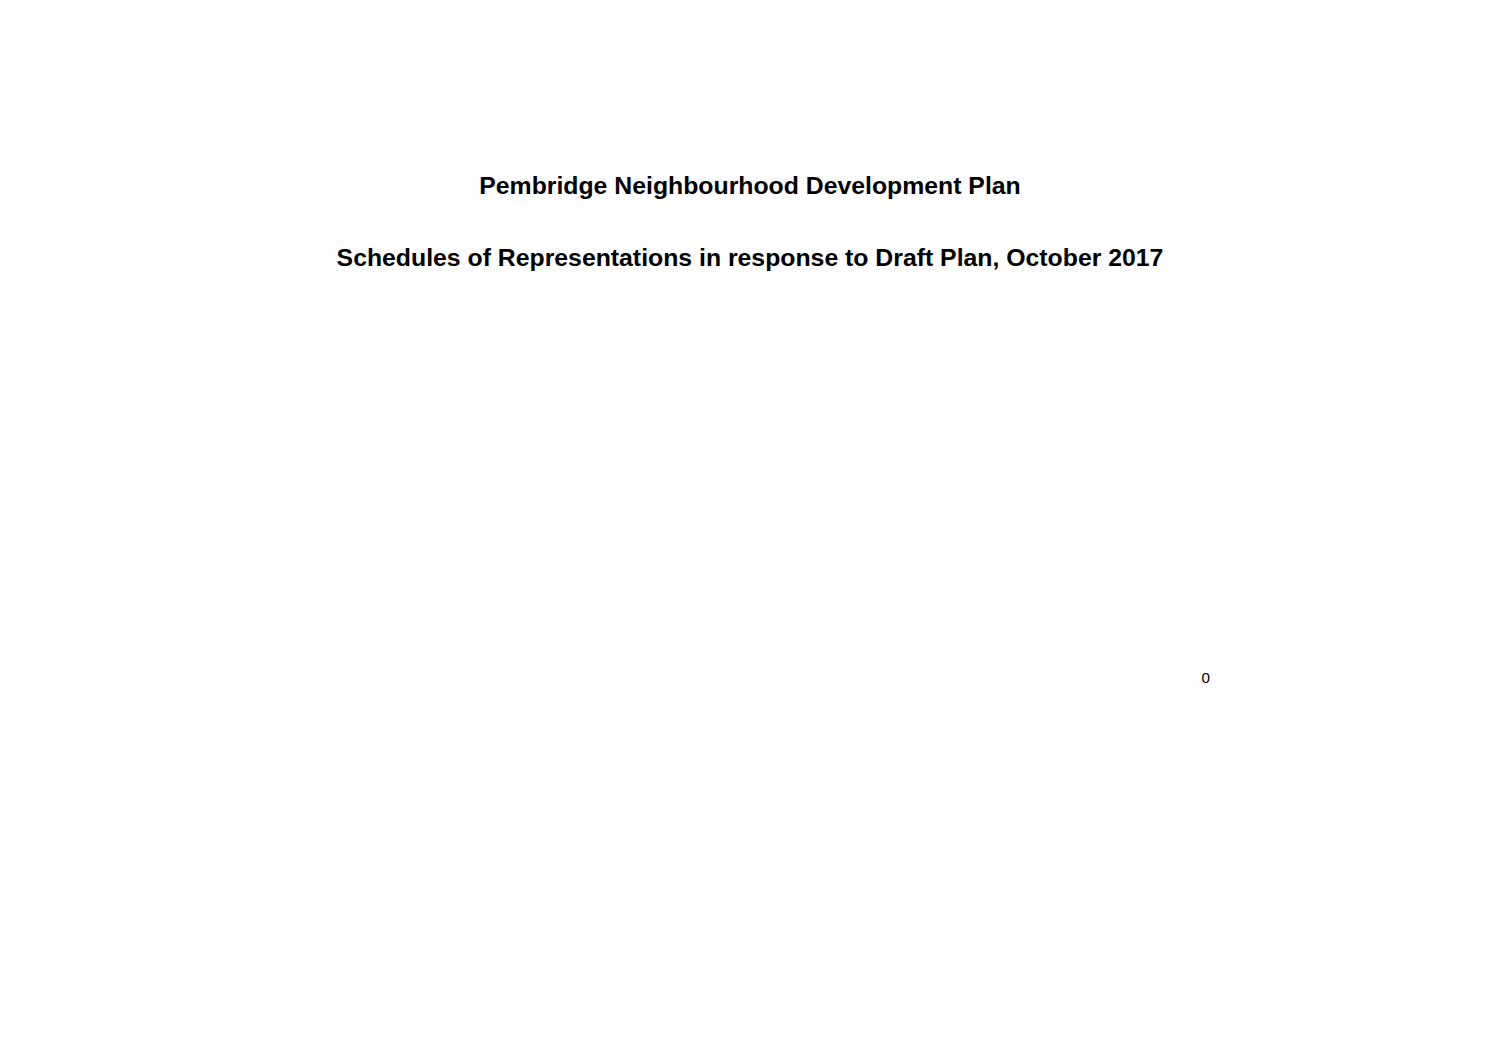Pembridge Neighbourhood Development Plan
Schedules of Representations in response to Draft Plan, October 2017
0